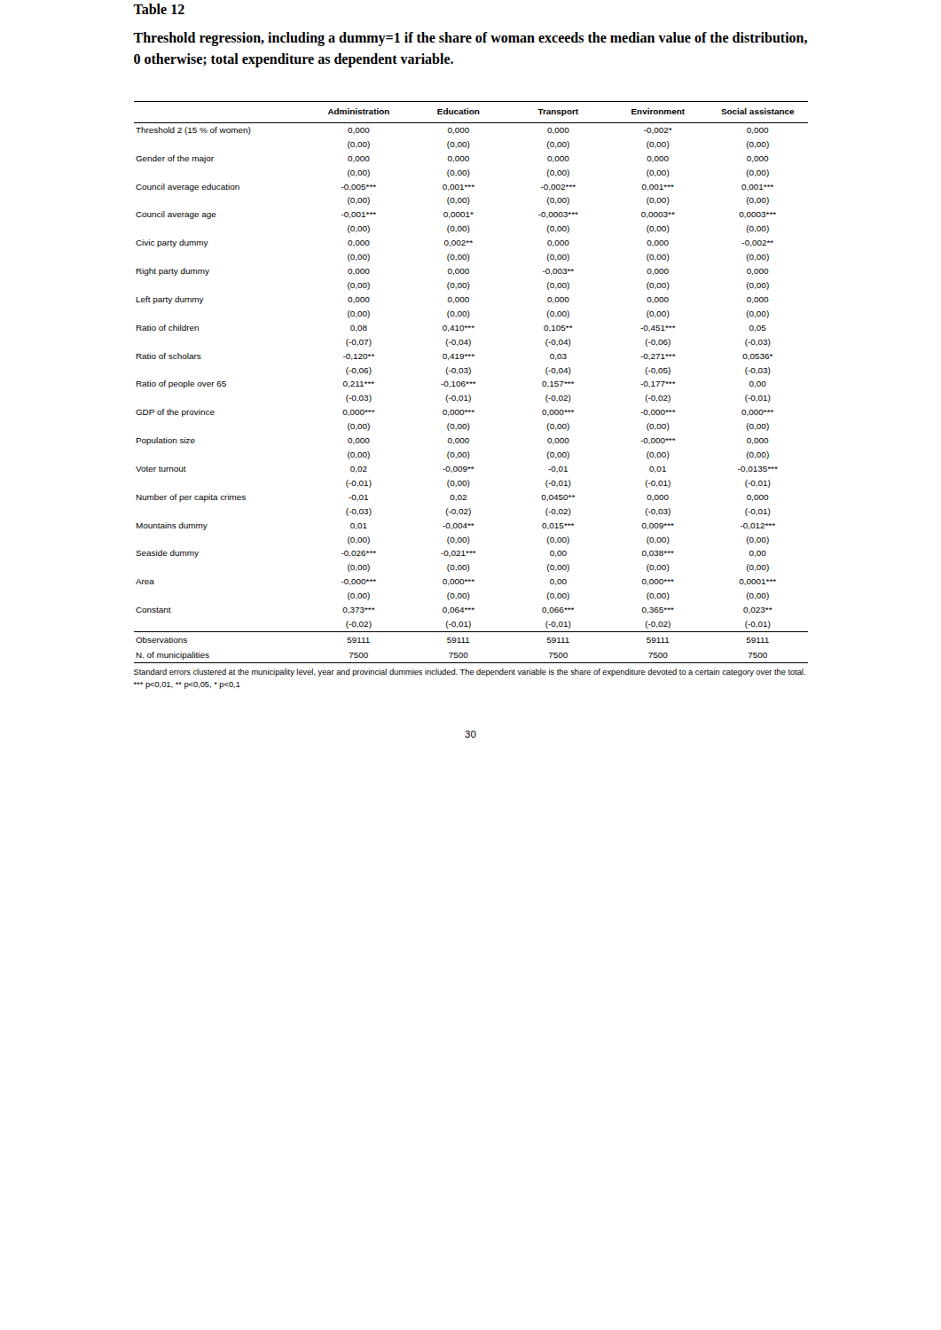Table 12
Threshold regression, including a dummy=1 if the share of woman exceeds the median value of the distribution, 0 otherwise; total expenditure as dependent variable.
| | Administration | Education | Transport | Environment | Social assistance |
| --- | --- | --- | --- | --- | --- |
| Threshold 2 (15 % of women) | 0,000 | 0,000 | 0,000 | -0,002* | 0,000 |
| | (0,00) | (0,00) | (0,00) | (0,00) | (0,00) |
| Gender of the major | 0,000 | 0,000 | 0,000 | 0,000 | 0,000 |
| | (0,00) | (0,00) | (0,00) | (0,00) | (0,00) |
| Council average education | -0,005*** | 0,001*** | -0,002*** | 0,001*** | 0,001*** |
| | (0,00) | (0,00) | (0,00) | (0,00) | (0,00) |
| Council average age | -0,001*** | 0,0001* | -0,0003*** | 0,0003** | 0,0003*** |
| | (0,00) | (0,00) | (0,00) | (0,00) | (0,00) |
| Civic party dummy | 0,000 | 0,002** | 0,000 | 0,000 | -0,002** |
| | (0,00) | (0,00) | (0,00) | (0,00) | (0,00) |
| Right party dummy | 0,000 | 0,000 | -0,003** | 0,000 | 0,000 |
| | (0,00) | (0,00) | (0,00) | (0,00) | (0,00) |
| Left party dummy | 0,000 | 0,000 | 0,000 | 0,000 | 0,000 |
| | (0,00) | (0,00) | (0,00) | (0,00) | (0,00) |
| Ratio of children | 0,08 | 0,410*** | 0,105** | -0,451*** | 0,05 |
| | (-0,07) | (-0,04) | (-0,04) | (-0,06) | (-0,03) |
| Ratio of scholars | -0,120** | 0,419*** | 0,03 | -0,271*** | 0,0536* |
| | (-0,06) | (-0,03) | (-0,04) | (-0,05) | (-0,03) |
| Ratio of people over 65 | 0,211*** | -0,106*** | 0,157*** | -0,177*** | 0,00 |
| | (-0,03) | (-0,01) | (-0,02) | (-0,02) | (-0,01) |
| GDP of the province | 0,000*** | 0,000*** | 0,000*** | -0,000*** | 0,000*** |
| | (0,00) | (0,00) | (0,00) | (0,00) | (0,00) |
| Population size | 0,000 | 0,000 | 0,000 | -0,000*** | 0,000 |
| | (0,00) | (0,00) | (0,00) | (0,00) | (0,00) |
| Voter turnout | 0,02 | -0,009** | -0,01 | 0,01 | -0,0135*** |
| | (-0,01) | (0,00) | (-0,01) | (-0,01) | (-0,01) |
| Number of per capita crimes | -0,01 | 0,02 | 0,0450** | 0,000 | 0,000 |
| | (-0,03) | (-0,02) | (-0,02) | (-0,03) | (-0,01) |
| Mountains dummy | 0,01 | -0,004** | 0,015*** | 0,009*** | -0,012*** |
| | (0,00) | (0,00) | (0,00) | (0,00) | (0,00) |
| Seaside dummy | -0,026*** | -0,021*** | 0,00 | 0,038*** | 0,00 |
| | (0,00) | (0,00) | (0,00) | (0,00) | (0,00) |
| Area | -0,000*** | 0,000*** | 0,00 | 0,000*** | 0,0001*** |
| | (0,00) | (0,00) | (0,00) | (0,00) | (0,00) |
| Constant | 0,373*** | 0,064*** | 0,066*** | 0,365*** | 0,023** |
| | (-0,02) | (-0,01) | (-0,01) | (-0,02) | (-0,01) |
| Observations | 59111 | 59111 | 59111 | 59111 | 59111 |
| N. of municipalities | 7500 | 7500 | 7500 | 7500 | 7500 |
Standard errors clustered at the municipality level, year and provincial dummies included. The dependent variable is the share of expenditure devoted to a certain category over the total.
*** p<0,01, ** p<0,05, * p<0,1
30